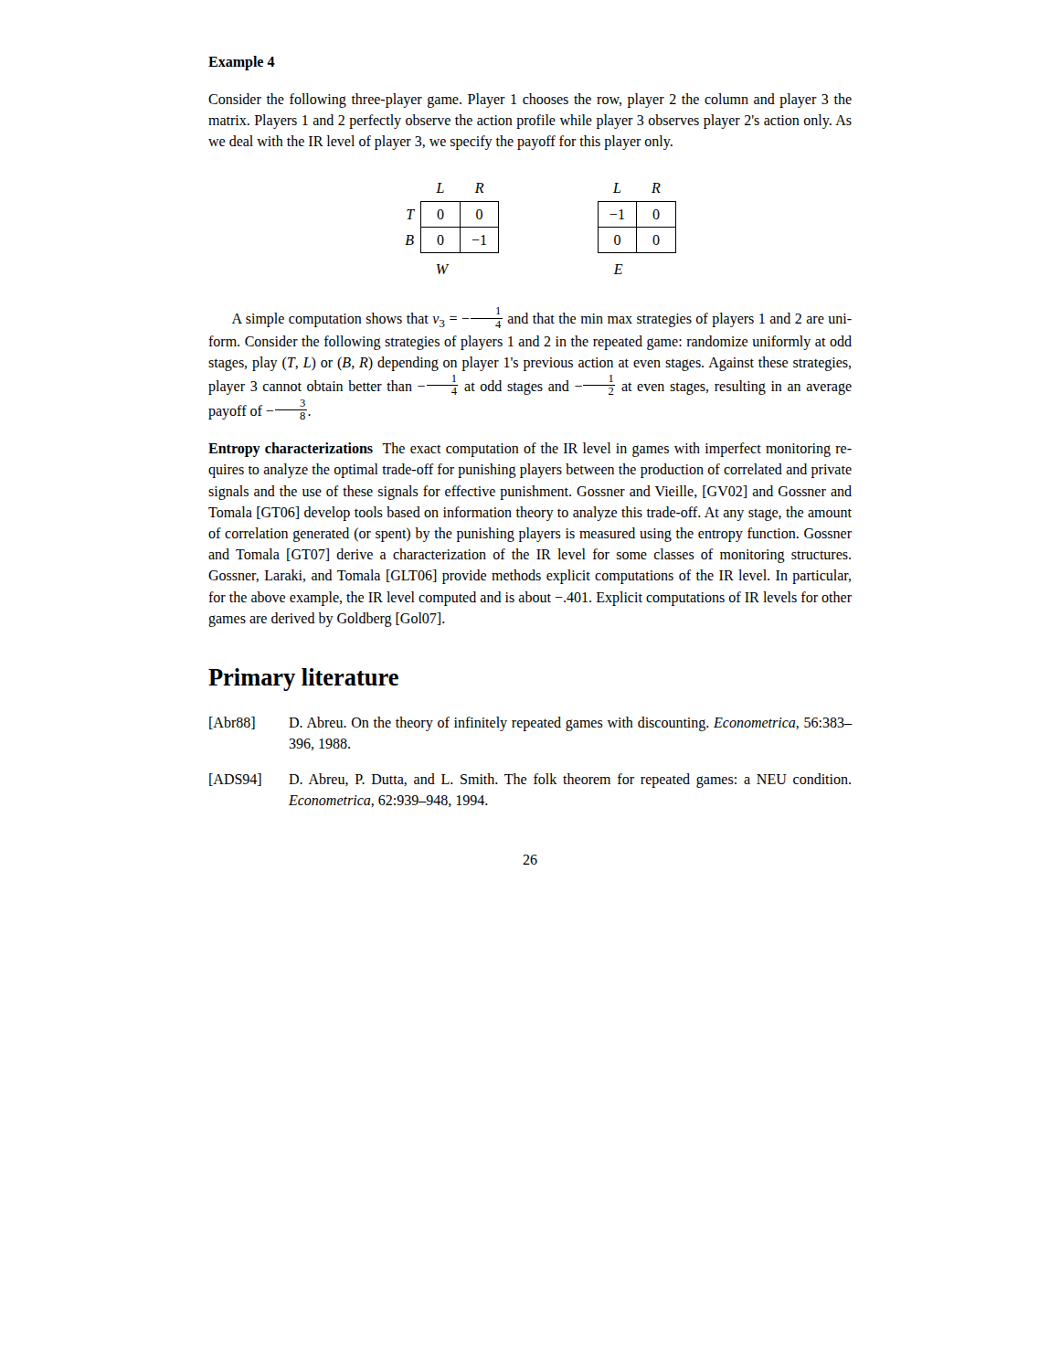Example 4
Consider the following three-player game. Player 1 chooses the row, player 2 the column and player 3 the matrix. Players 1 and 2 perfectly observe the action profile while player 3 observes player 2's action only. As we deal with the IR level of player 3, we specify the payoff for this player only.
| | L | R |
| T | 0 | 0 |
| B | 0 | −1 |
W
| | L | R |
| | −1 | 0 |
| | 0 | 0 |
E
A simple computation shows that v3 = −14 and that the min max strategies of players 1 and 2 are uniform. Consider the following strategies of players 1 and 2 in the repeated game: randomize uniformly at odd stages, play (T, L) or (B, R) depending on player 1's previous action at even stages. Against these strategies, player 3 cannot obtain better than −14 at odd stages and −12 at even stages, resulting in an average payoff of −38.
Entropy characterizations The exact computation of the IR level in games with imperfect monitoring requires to analyze the optimal trade-off for punishing players between the production of correlated and private signals and the use of these signals for effective punishment. Gossner and Vieille, [GV02] and Gossner and Tomala [GT06] develop tools based on information theory to analyze this trade-off. At any stage, the amount of correlation generated (or spent) by the punishing players is measured using the entropy function. Gossner and Tomala [GT07] derive a characterization of the IR level for some classes of monitoring structures. Gossner, Laraki, and Tomala [GLT06] provide methods explicit computations of the IR level. In particular, for the above example, the IR level computed and is about −.401. Explicit computations of IR levels for other games are derived by Goldberg [Gol07].
Primary literature
[Abr88]
D. Abreu. On the theory of infinitely repeated games with discounting. Econometrica, 56:383–396, 1988.
[ADS94]
D. Abreu, P. Dutta, and L. Smith. The folk theorem for repeated games: a NEU condition. Econometrica, 62:939–948, 1994.
26